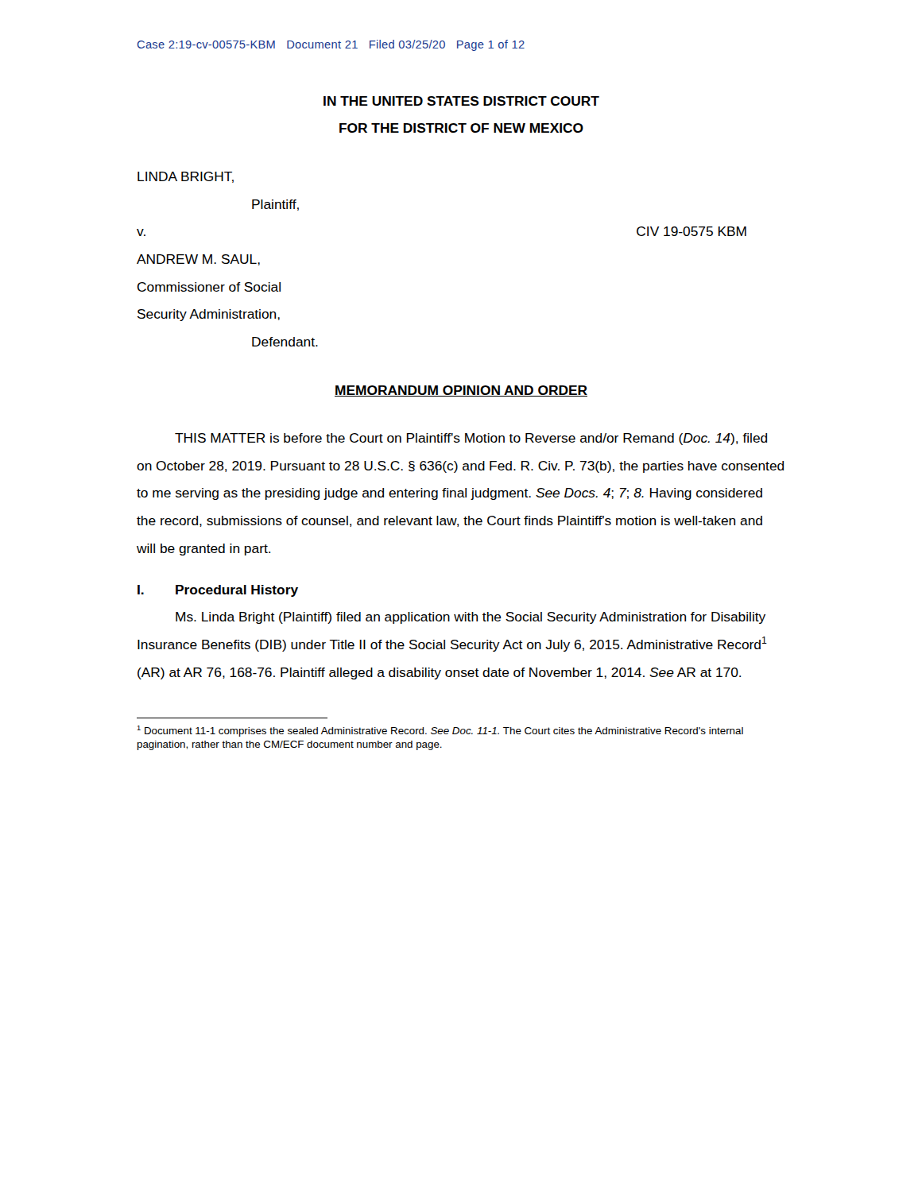Case 2:19-cv-00575-KBM Document 21 Filed 03/25/20 Page 1 of 12
IN THE UNITED STATES DISTRICT COURT
FOR THE DISTRICT OF NEW MEXICO
LINDA BRIGHT,
Plaintiff,
v.
CIV 19-0575 KBM
ANDREW M. SAUL,
Commissioner of Social
Security Administration,
Defendant.
MEMORANDUM OPINION AND ORDER
THIS MATTER is before the Court on Plaintiff's Motion to Reverse and/or Remand (Doc. 14), filed on October 28, 2019. Pursuant to 28 U.S.C. § 636(c) and Fed. R. Civ. P. 73(b), the parties have consented to me serving as the presiding judge and entering final judgment. See Docs. 4; 7; 8. Having considered the record, submissions of counsel, and relevant law, the Court finds Plaintiff's motion is well-taken and will be granted in part.
I. Procedural History
Ms. Linda Bright (Plaintiff) filed an application with the Social Security Administration for Disability Insurance Benefits (DIB) under Title II of the Social Security Act on July 6, 2015. Administrative Record1 (AR) at AR 76, 168-76. Plaintiff alleged a disability onset date of November 1, 2014. See AR at 170.
1 Document 11-1 comprises the sealed Administrative Record. See Doc. 11-1. The Court cites the Administrative Record's internal pagination, rather than the CM/ECF document number and page.